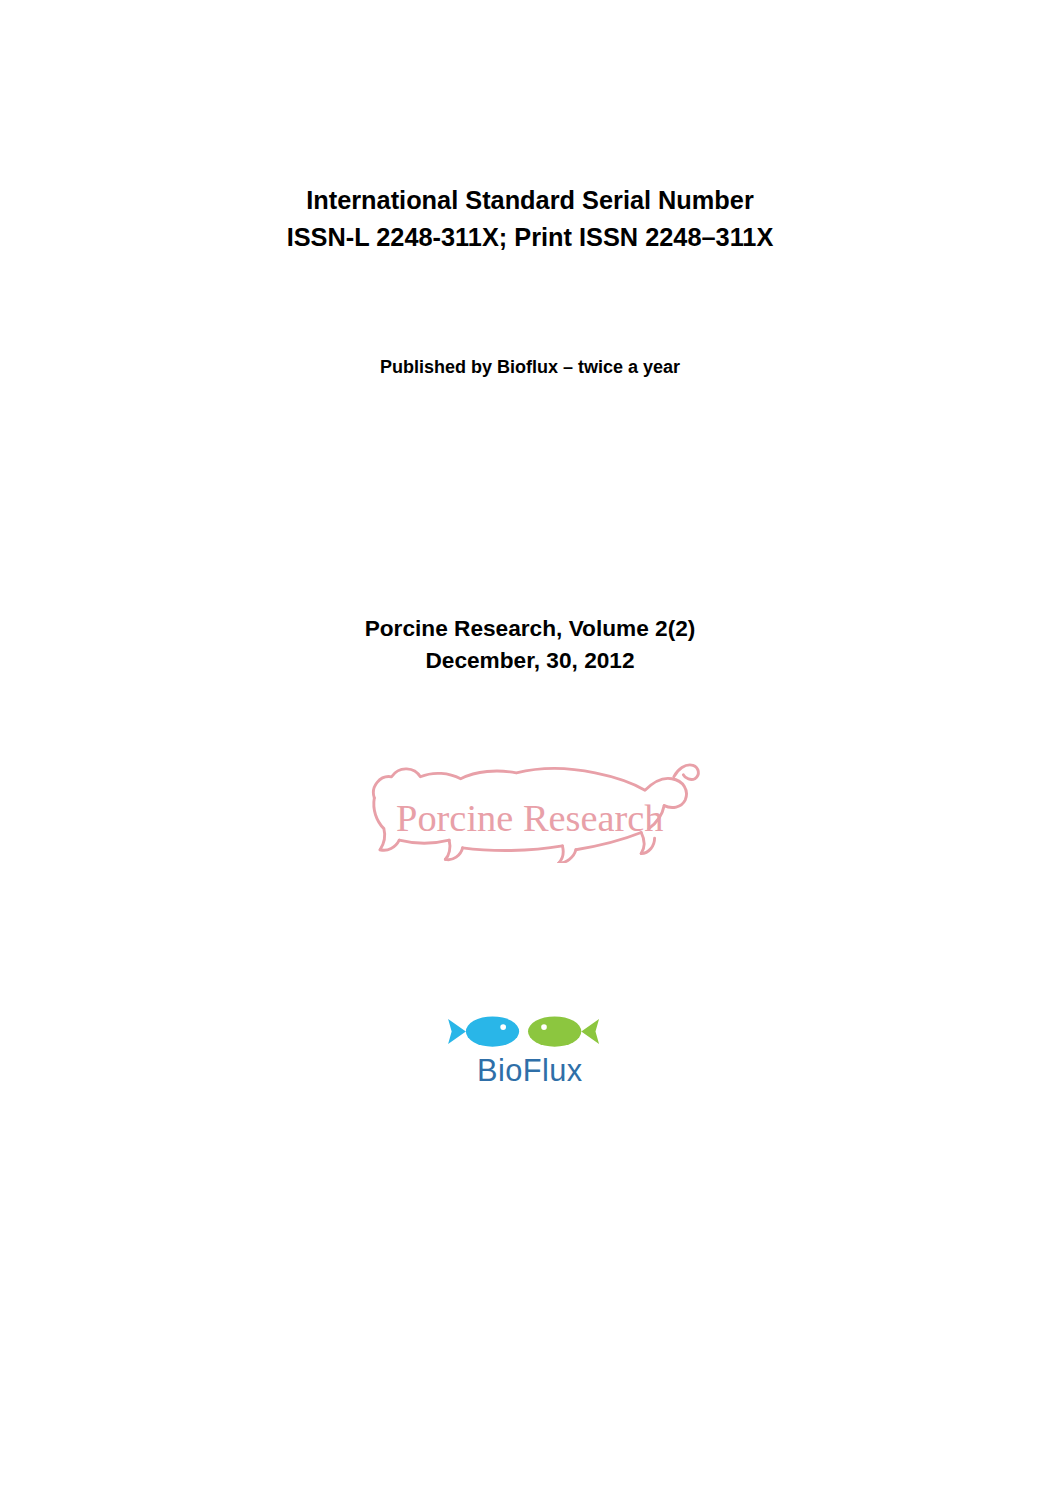International Standard Serial Number
ISSN-L 2248-311X; Print ISSN 2248–311X
Published by Bioflux – twice a year
Porcine Research, Volume 2(2)
December, 30, 2012
Porcine Research
BioFlux